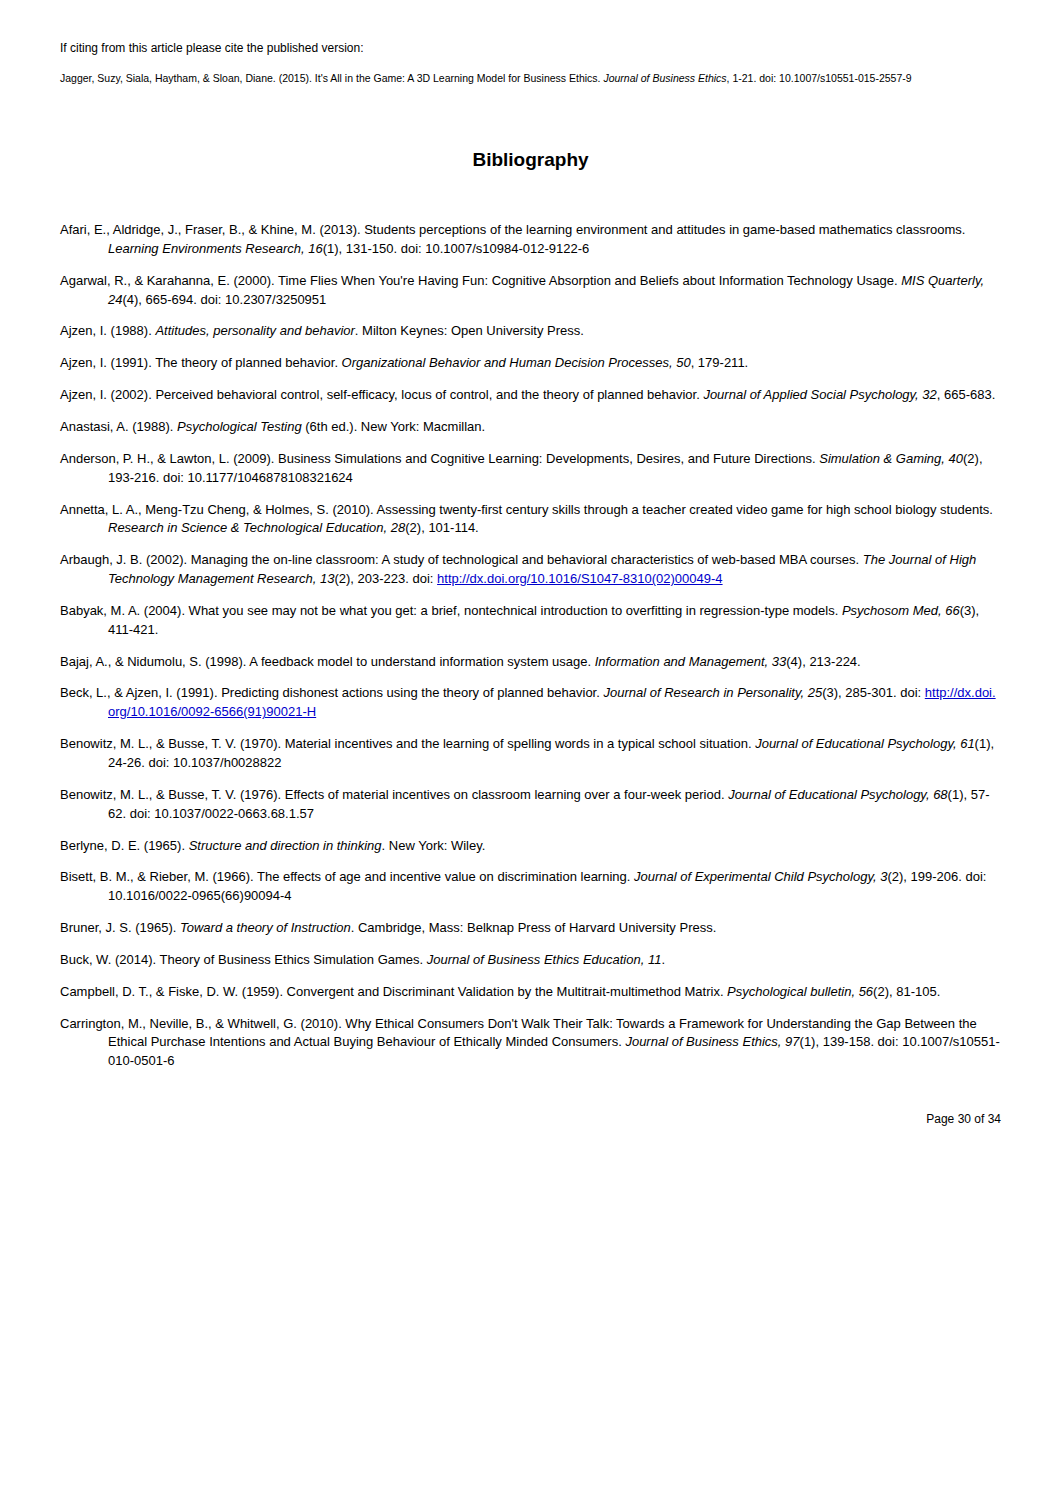If citing from this article please cite the published version:
Jagger, Suzy, Siala, Haytham, & Sloan, Diane. (2015). It's All in the Game: A 3D Learning Model for Business Ethics. Journal of Business Ethics, 1-21. doi: 10.1007/s10551-015-2557-9
Bibliography
Afari, E., Aldridge, J., Fraser, B., & Khine, M. (2013). Students perceptions of the learning environment and attitudes in game-based mathematics classrooms. Learning Environments Research, 16(1), 131-150. doi: 10.1007/s10984-012-9122-6
Agarwal, R., & Karahanna, E. (2000). Time Flies When You're Having Fun: Cognitive Absorption and Beliefs about Information Technology Usage. MIS Quarterly, 24(4), 665-694. doi: 10.2307/3250951
Ajzen, I. (1988). Attitudes, personality and behavior. Milton Keynes: Open University Press.
Ajzen, I. (1991). The theory of planned behavior. Organizational Behavior and Human Decision Processes, 50, 179-211.
Ajzen, I. (2002). Perceived behavioral control, self-efficacy, locus of control, and the theory of planned behavior. Journal of Applied Social Psychology, 32, 665-683.
Anastasi, A. (1988). Psychological Testing (6th ed.). New York: Macmillan.
Anderson, P. H., & Lawton, L. (2009). Business Simulations and Cognitive Learning: Developments, Desires, and Future Directions. Simulation & Gaming, 40(2), 193-216. doi: 10.1177/1046878108321624
Annetta, L. A., Meng‐Tzu Cheng, & Holmes, S. (2010). Assessing twenty‐first century skills through a teacher created video game for high school biology students. Research in Science & Technological Education, 28(2), 101-114.
Arbaugh, J. B. (2002). Managing the on-line classroom: A study of technological and behavioral characteristics of web-based MBA courses. The Journal of High Technology Management Research, 13(2), 203-223. doi: http://dx.doi.org/10.1016/S1047-8310(02)00049-4
Babyak, M. A. (2004). What you see may not be what you get: a brief, nontechnical introduction to overfitting in regression-type models. Psychosom Med, 66(3), 411-421.
Bajaj, A., & Nidumolu, S. (1998). A feedback model to understand information system usage. Information and Management, 33(4), 213-224.
Beck, L., & Ajzen, I. (1991). Predicting dishonest actions using the theory of planned behavior. Journal of Research in Personality, 25(3), 285-301. doi: http://dx.doi.org/10.1016/0092-6566(91)90021-H
Benowitz, M. L., & Busse, T. V. (1970). Material incentives and the learning of spelling words in a typical school situation. Journal of Educational Psychology, 61(1), 24-26. doi: 10.1037/h0028822
Benowitz, M. L., & Busse, T. V. (1976). Effects of material incentives on classroom learning over a four-week period. Journal of Educational Psychology, 68(1), 57-62. doi: 10.1037/0022-0663.68.1.57
Berlyne, D. E. (1965). Structure and direction in thinking. New York: Wiley.
Bisett, B. M., & Rieber, M. (1966). The effects of age and incentive value on discrimination learning. Journal of Experimental Child Psychology, 3(2), 199-206. doi: 10.1016/0022-0965(66)90094-4
Bruner, J. S. (1965). Toward a theory of Instruction. Cambridge, Mass: Belknap Press of Harvard University Press.
Buck, W. (2014). Theory of Business Ethics Simulation Games. Journal of Business Ethics Education, 11.
Campbell, D. T., & Fiske, D. W. (1959). Convergent and Discriminant Validation by the Multitrait-multimethod Matrix. Psychological bulletin, 56(2), 81-105.
Carrington, M., Neville, B., & Whitwell, G. (2010). Why Ethical Consumers Don't Walk Their Talk: Towards a Framework for Understanding the Gap Between the Ethical Purchase Intentions and Actual Buying Behaviour of Ethically Minded Consumers. Journal of Business Ethics, 97(1), 139-158. doi: 10.1007/s10551-010-0501-6
Page 30 of 34